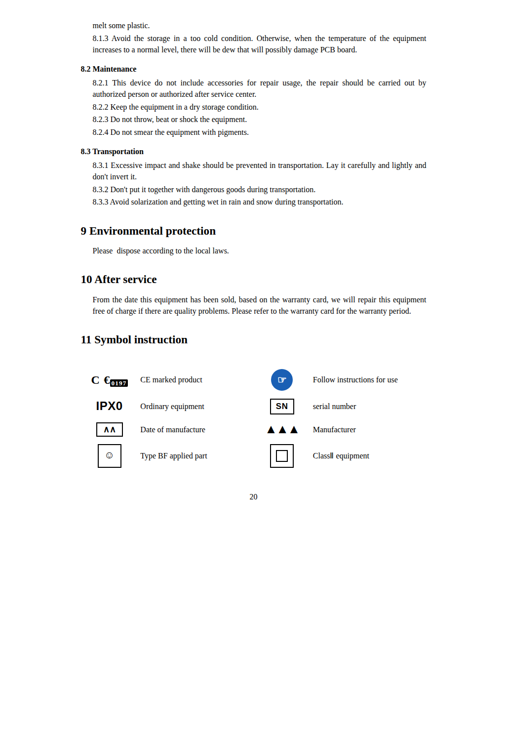melt some plastic.
8.1.3 Avoid the storage in a too cold condition. Otherwise, when the temperature of the equipment increases to a normal level, there will be dew that will possibly damage PCB board.
8.2 Maintenance
8.2.1 This device do not include accessories for repair usage, the repair should be carried out by authorized person or authorized after service center.
8.2.2 Keep the equipment in a dry storage condition.
8.2.3 Do not throw, beat or shock the equipment.
8.2.4 Do not smear the equipment with pigments.
8.3 Transportation
8.3.1 Excessive impact and shake should be prevented in transportation. Lay it carefully and lightly and don't invert it.
8.3.2 Don't put it together with dangerous goods during transportation.
8.3.3 Avoid solarization and getting wet in rain and snow during transportation.
9 Environmental protection
Please dispose according to the local laws.
10 After service
From the date this equipment has been sold, based on the warranty card, we will repair this equipment free of charge if there are quality problems. Please refer to the warranty card for the warranty period.
11 Symbol instruction
| C € 0197 | CE marked product | ☞ | Follow instructions for use |
| IPX0 | Ordinary equipment | SN | serial number |
| ∧∧ | Date of manufacture | ▲▲▲ | Manufacturer |
| ☺ | Type BF applied part | | ClassⅡ equipment |
20